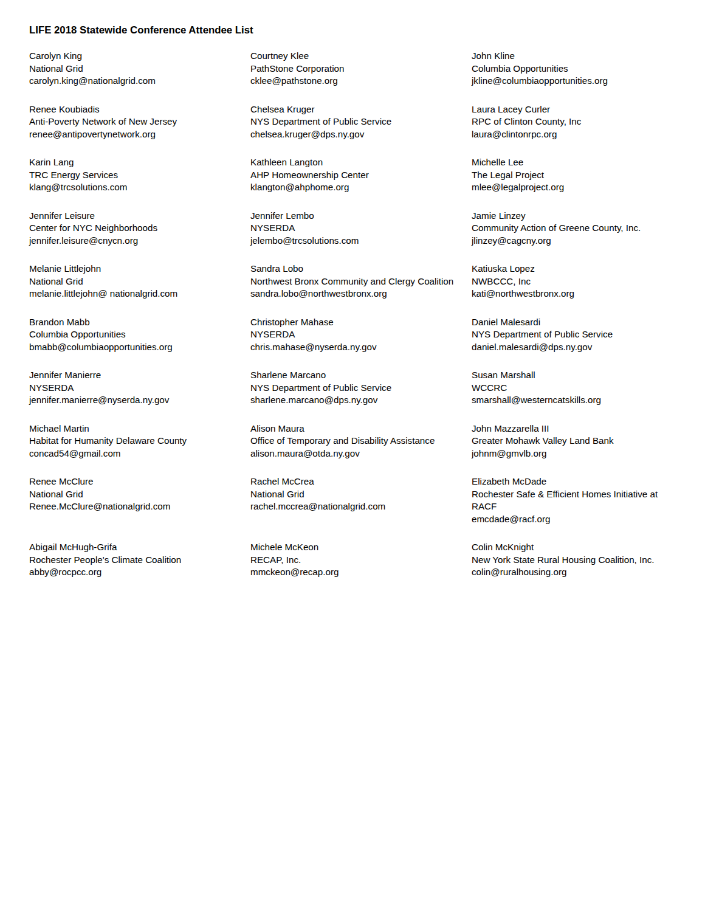LIFE 2018 Statewide Conference Attendee List
Carolyn King National Grid carolyn.king@nationalgrid.com
Courtney Klee PathStone Corporation cklee@pathstone.org
John Kline Columbia Opportunities jkline@columbiaopportunities.org
Renee Koubiadis Anti-Poverty Network of New Jersey renee@antipovertynetwork.org
Chelsea Kruger NYS Department of Public Service chelsea.kruger@dps.ny.gov
Laura Lacey Curler RPC of Clinton County, Inc laura@clintonrpc.org
Karin Lang TRC Energy Services klang@trcsolutions.com
Kathleen Langton AHP Homeownership Center klangton@ahphome.org
Michelle Lee The Legal Project mlee@legalproject.org
Jennifer Leisure Center for NYC Neighborhoods jennifer.leisure@cnycn.org
Jennifer Lembo NYSERDA jelembo@trcsolutions.com
Jamie Linzey Community Action of Greene County, Inc. jlinzey@cagcny.org
Melanie Littlejohn National Grid melanie.littlejohn@ nationalgrid.com
Sandra Lobo Northwest Bronx Community and Clergy Coalition sandra.lobo@northwestbronx.org
Katiuska Lopez NWBCCC, Inc kati@northwestbronx.org
Brandon Mabb Columbia Opportunities bmabb@columbiaopportunities.org
Christopher Mahase NYSERDA chris.mahase@nyserda.ny.gov
Daniel Malesardi NYS Department of Public Service daniel.malesardi@dps.ny.gov
Jennifer Manierre NYSERDA jennifer.manierre@nyserda.ny.gov
Sharlene Marcano NYS Department of Public Service sharlene.marcano@dps.ny.gov
Susan Marshall WCCRC smarshall@westerncatskills.org
Michael Martin Habitat for Humanity Delaware County concad54@gmail.com
Alison Maura Office of Temporary and Disability Assistance alison.maura@otda.ny.gov
John Mazzarella III Greater Mohawk Valley Land Bank johnm@gmvlb.org
Renee McClure National Grid Renee.McClure@nationalgrid.com
Rachel McCrea National Grid rachel.mccrea@nationalgrid.com
Elizabeth McDade Rochester Safe & Efficient Homes Initiative at RACF emcdade@racf.org
Abigail McHugh-Grifa Rochester People's Climate Coalition abby@rocpcc.org
Michele McKeon RECAP, Inc. mmckeon@recap.org
Colin McKnight New York State Rural Housing Coalition, Inc. colin@ruralhousing.org